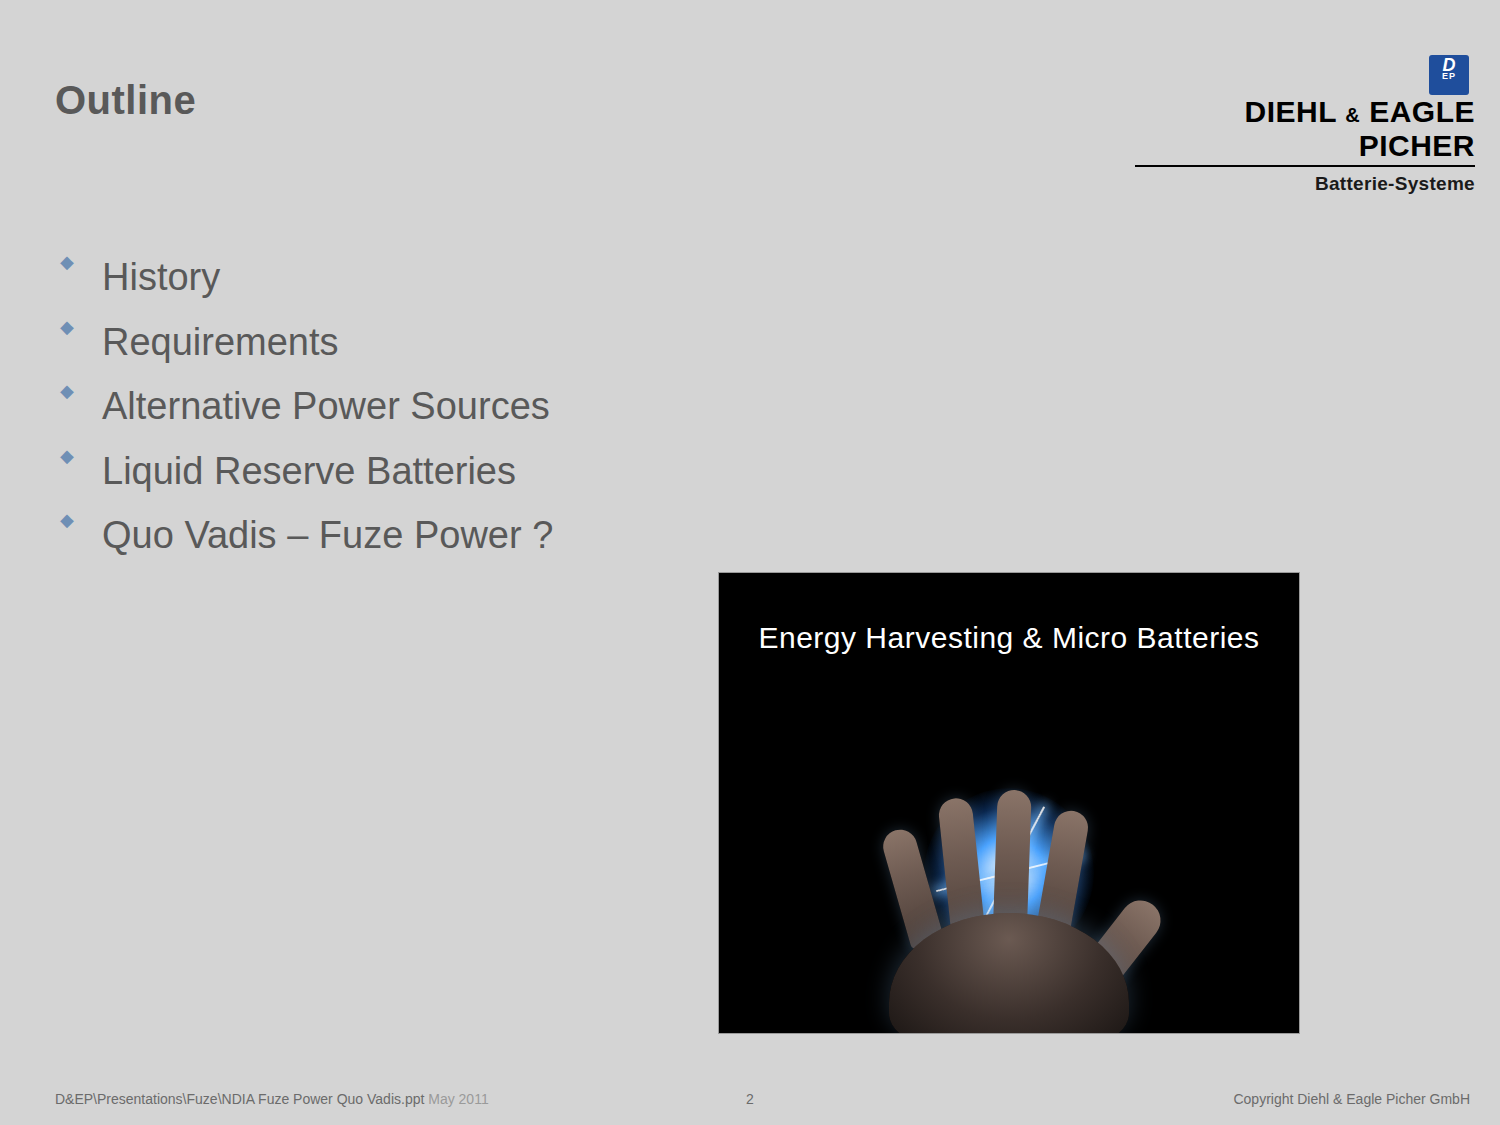Outline
DEP DIEHL & EAGLE PICHER
Batterie-Systeme
History
Requirements
Alternative Power Sources
Liquid Reserve Batteries
Quo Vadis – Fuze Power ?
Energy Harvesting & Micro Batteries
D&EP\Presentations\Fuze\NDIA Fuze Power Quo Vadis.ppt May 2011
2
Copyright Diehl & Eagle Picher GmbH